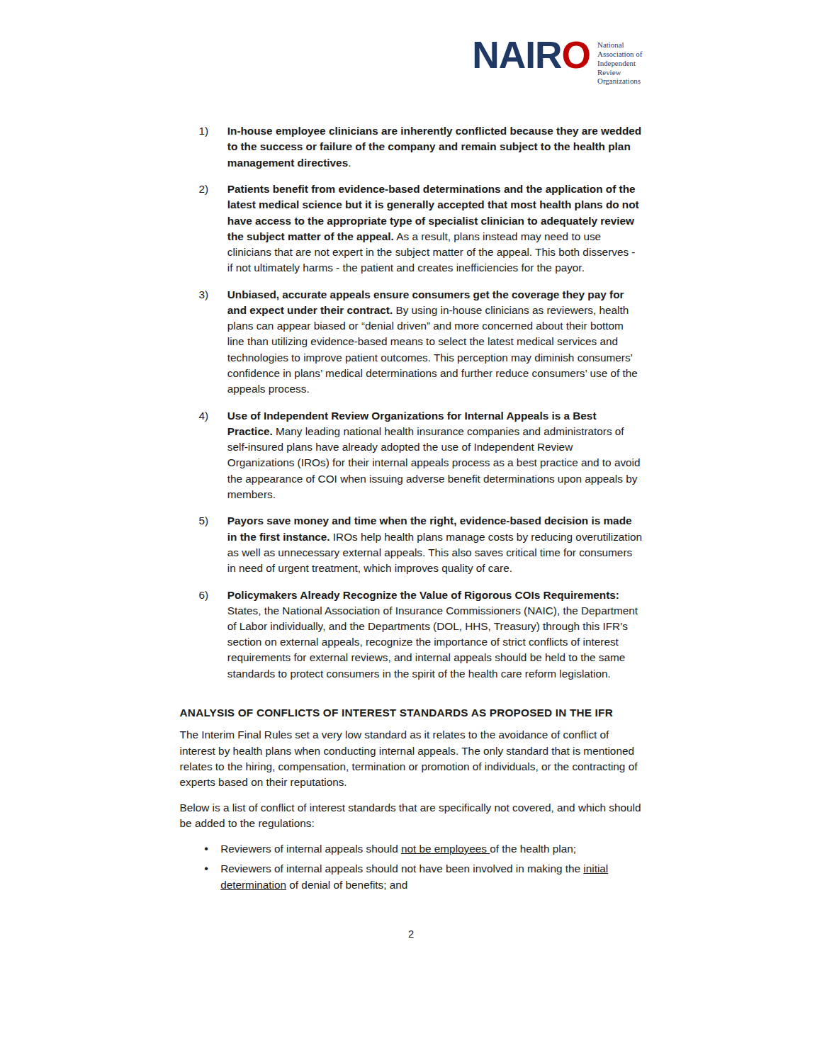NAIRO
National Association of Independent Review Organizations
In-house employee clinicians are inherently conflicted because they are wedded to the success or failure of the company and remain subject to the health plan management directives.
Patients benefit from evidence-based determinations and the application of the latest medical science but it is generally accepted that most health plans do not have access to the appropriate type of specialist clinician to adequately review the subject matter of the appeal. As a result, plans instead may need to use clinicians that are not expert in the subject matter of the appeal. This both disserves - if not ultimately harms - the patient and creates inefficiencies for the payor.
Unbiased, accurate appeals ensure consumers get the coverage they pay for and expect under their contract. By using in-house clinicians as reviewers, health plans can appear biased or “denial driven” and more concerned about their bottom line than utilizing evidence-based means to select the latest medical services and technologies to improve patient outcomes. This perception may diminish consumers’ confidence in plans’ medical determinations and further reduce consumers’ use of the appeals process.
Use of Independent Review Organizations for Internal Appeals is a Best Practice. Many leading national health insurance companies and administrators of self-insured plans have already adopted the use of Independent Review Organizations (IROs) for their internal appeals process as a best practice and to avoid the appearance of COI when issuing adverse benefit determinations upon appeals by members.
Payors save money and time when the right, evidence-based decision is made in the first instance. IROs help health plans manage costs by reducing overutilization as well as unnecessary external appeals. This also saves critical time for consumers in need of urgent treatment, which improves quality of care.
Policymakers Already Recognize the Value of Rigorous COIs Requirements: States, the National Association of Insurance Commissioners (NAIC), the Department of Labor individually, and the Departments (DOL, HHS, Treasury) through this IFR’s section on external appeals, recognize the importance of strict conflicts of interest requirements for external reviews, and internal appeals should be held to the same standards to protect consumers in the spirit of the health care reform legislation.
ANALYSIS OF CONFLICTS OF INTEREST STANDARDS AS PROPOSED IN THE IFR
The Interim Final Rules set a very low standard as it relates to the avoidance of conflict of interest by health plans when conducting internal appeals. The only standard that is mentioned relates to the hiring, compensation, termination or promotion of individuals, or the contracting of experts based on their reputations.
Below is a list of conflict of interest standards that are specifically not covered, and which should be added to the regulations:
Reviewers of internal appeals should not be employees of the health plan;
Reviewers of internal appeals should not have been involved in making the initial determination of denial of benefits; and
2